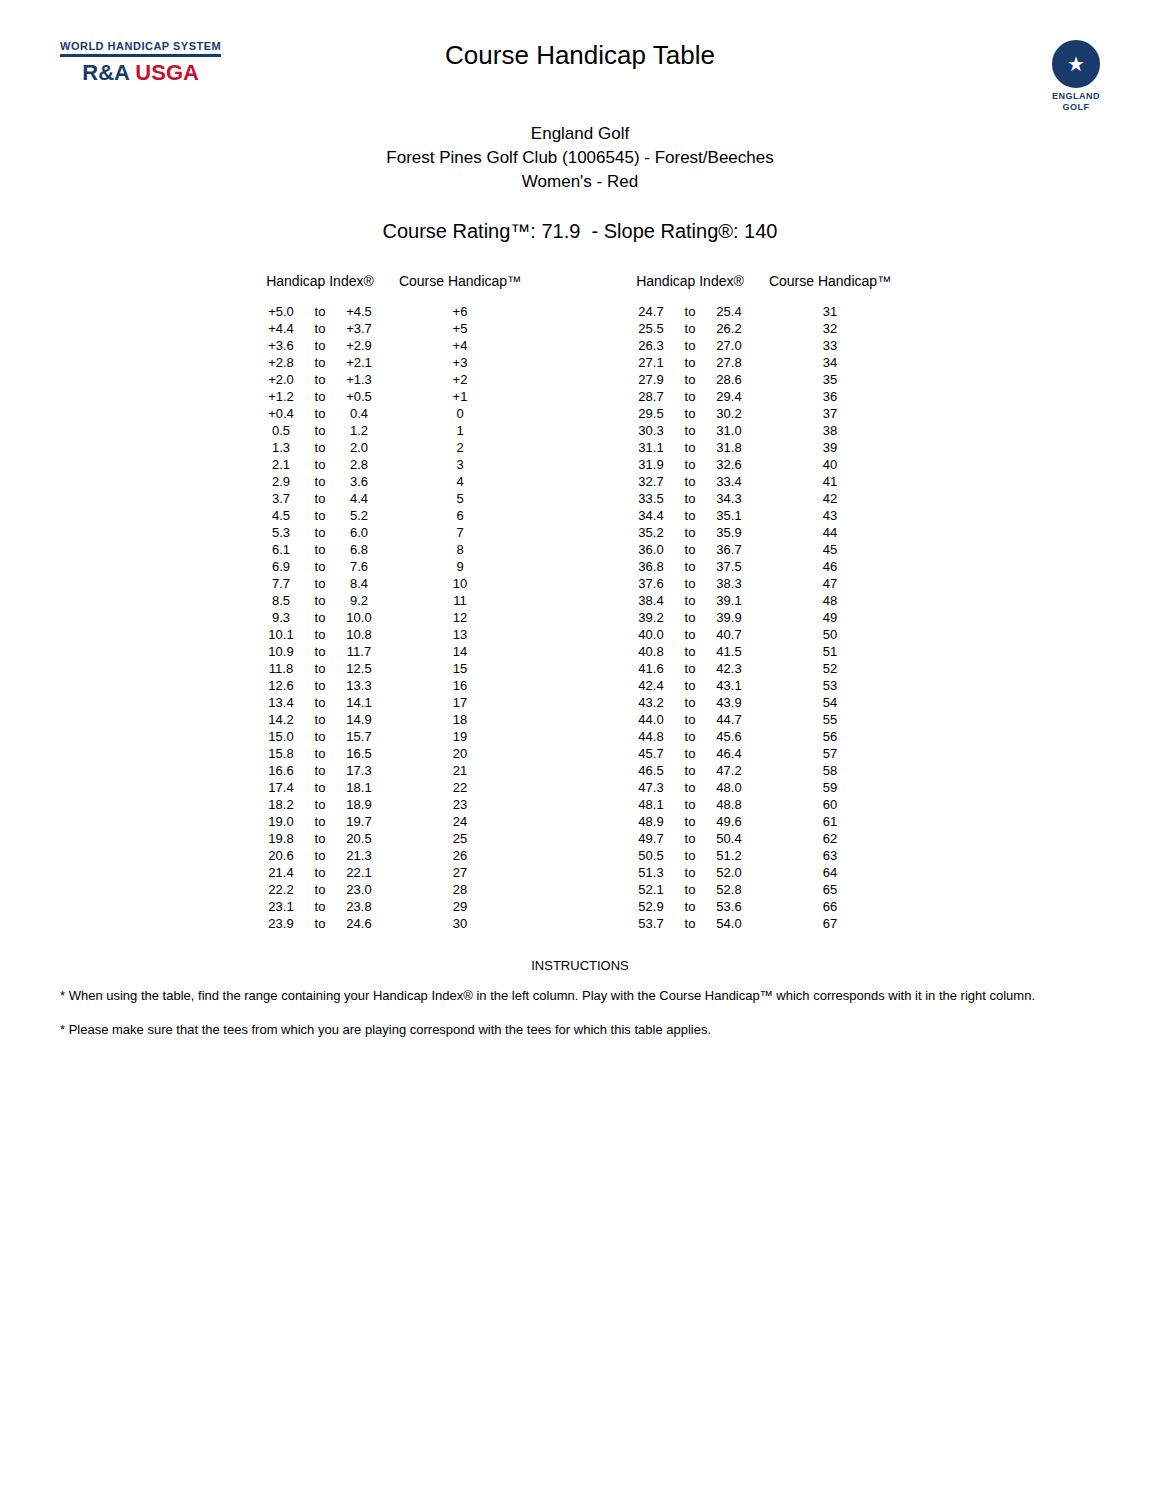WORLD HANDICAP SYSTEM
R&A USGA
ENGLAND
GOLF
Course Handicap Table
England Golf
Forest Pines Golf Club (1006545) - Forest/Beeches
Women's - Red
Course Rating™: 71.9 - Slope Rating®: 140
| Handicap Index® | Course Handicap™ | | Handicap Index® | Course Handicap™ |
| --- | --- | --- | --- | --- |
| +5.0 | to | +4.5 | +6 | | 24.7 | to | 25.4 | 31 |
| +4.4 | to | +3.7 | +5 | | 25.5 | to | 26.2 | 32 |
| +3.6 | to | +2.9 | +4 | | 26.3 | to | 27.0 | 33 |
| +2.8 | to | +2.1 | +3 | | 27.1 | to | 27.8 | 34 |
| +2.0 | to | +1.3 | +2 | | 27.9 | to | 28.6 | 35 |
| +1.2 | to | +0.5 | +1 | | 28.7 | to | 29.4 | 36 |
| +0.4 | to | 0.4 | 0 | | 29.5 | to | 30.2 | 37 |
| 0.5 | to | 1.2 | 1 | | 30.3 | to | 31.0 | 38 |
| 1.3 | to | 2.0 | 2 | | 31.1 | to | 31.8 | 39 |
| 2.1 | to | 2.8 | 3 | | 31.9 | to | 32.6 | 40 |
| 2.9 | to | 3.6 | 4 | | 32.7 | to | 33.4 | 41 |
| 3.7 | to | 4.4 | 5 | | 33.5 | to | 34.3 | 42 |
| 4.5 | to | 5.2 | 6 | | 34.4 | to | 35.1 | 43 |
| 5.3 | to | 6.0 | 7 | | 35.2 | to | 35.9 | 44 |
| 6.1 | to | 6.8 | 8 | | 36.0 | to | 36.7 | 45 |
| 6.9 | to | 7.6 | 9 | | 36.8 | to | 37.5 | 46 |
| 7.7 | to | 8.4 | 10 | | 37.6 | to | 38.3 | 47 |
| 8.5 | to | 9.2 | 11 | | 38.4 | to | 39.1 | 48 |
| 9.3 | to | 10.0 | 12 | | 39.2 | to | 39.9 | 49 |
| 10.1 | to | 10.8 | 13 | | 40.0 | to | 40.7 | 50 |
| 10.9 | to | 11.7 | 14 | | 40.8 | to | 41.5 | 51 |
| 11.8 | to | 12.5 | 15 | | 41.6 | to | 42.3 | 52 |
| 12.6 | to | 13.3 | 16 | | 42.4 | to | 43.1 | 53 |
| 13.4 | to | 14.1 | 17 | | 43.2 | to | 43.9 | 54 |
| 14.2 | to | 14.9 | 18 | | 44.0 | to | 44.7 | 55 |
| 15.0 | to | 15.7 | 19 | | 44.8 | to | 45.6 | 56 |
| 15.8 | to | 16.5 | 20 | | 45.7 | to | 46.4 | 57 |
| 16.6 | to | 17.3 | 21 | | 46.5 | to | 47.2 | 58 |
| 17.4 | to | 18.1 | 22 | | 47.3 | to | 48.0 | 59 |
| 18.2 | to | 18.9 | 23 | | 48.1 | to | 48.8 | 60 |
| 19.0 | to | 19.7 | 24 | | 48.9 | to | 49.6 | 61 |
| 19.8 | to | 20.5 | 25 | | 49.7 | to | 50.4 | 62 |
| 20.6 | to | 21.3 | 26 | | 50.5 | to | 51.2 | 63 |
| 21.4 | to | 22.1 | 27 | | 51.3 | to | 52.0 | 64 |
| 22.2 | to | 23.0 | 28 | | 52.1 | to | 52.8 | 65 |
| 23.1 | to | 23.8 | 29 | | 52.9 | to | 53.6 | 66 |
| 23.9 | to | 24.6 | 30 | | 53.7 | to | 54.0 | 67 |
INSTRUCTIONS
* When using the table, find the range containing your Handicap Index® in the left column. Play with the Course Handicap™ which corresponds with it in the right column.
* Please make sure that the tees from which you are playing correspond with the tees for which this table applies.